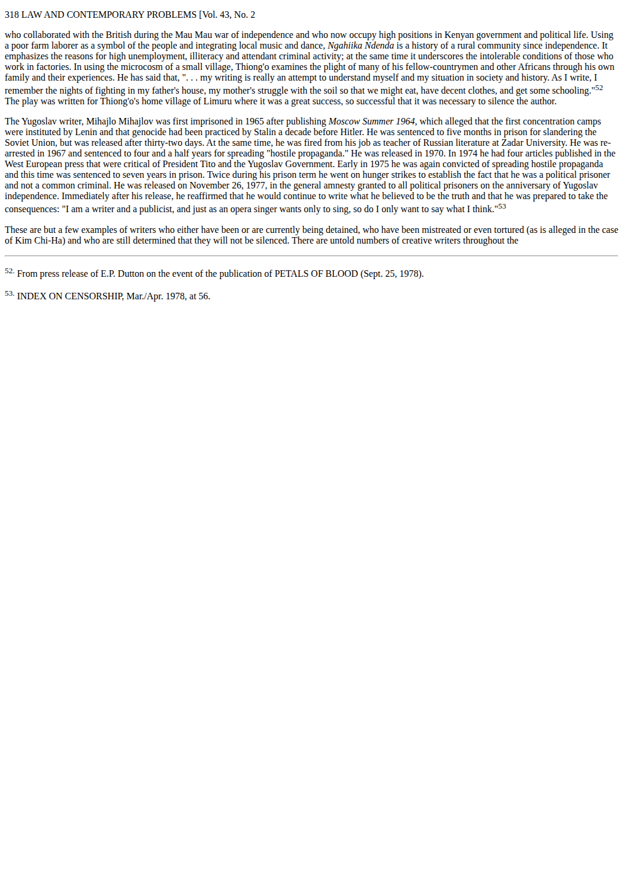318 LAW AND CONTEMPORARY PROBLEMS [Vol. 43, No. 2
who collaborated with the British during the Mau Mau war of independence and who now occupy high positions in Kenyan government and political life. Using a poor farm laborer as a symbol of the people and integrating local music and dance, Ngahiika Ndenda is a history of a rural community since independence. It emphasizes the reasons for high unemployment, illiteracy and attendant criminal activity; at the same time it underscores the intolerable conditions of those who work in factories. In using the microcosm of a small village, Thiong'o examines the plight of many of his fellow-countrymen and other Africans through his own family and their experiences. He has said that, ". . . my writing is really an attempt to understand myself and my situation in society and history. As I write, I remember the nights of fighting in my father's house, my mother's struggle with the soil so that we might eat, have decent clothes, and get some schooling."52 The play was written for Thiong'o's home village of Limuru where it was a great success, so successful that it was necessary to silence the author.
The Yugoslav writer, Mihajlo Mihajlov was first imprisoned in 1965 after publishing Moscow Summer 1964, which alleged that the first concentration camps were instituted by Lenin and that genocide had been practiced by Stalin a decade before Hitler. He was sentenced to five months in prison for slandering the Soviet Union, but was released after thirty-two days. At the same time, he was fired from his job as teacher of Russian literature at Zadar University. He was re-arrested in 1967 and sentenced to four and a half years for spreading "hostile propaganda." He was released in 1970. In 1974 he had four articles published in the West European press that were critical of President Tito and the Yugoslav Government. Early in 1975 he was again convicted of spreading hostile propaganda and this time was sentenced to seven years in prison. Twice during his prison term he went on hunger strikes to establish the fact that he was a political prisoner and not a common criminal. He was released on November 26, 1977, in the general amnesty granted to all political prisoners on the anniversary of Yugoslav independence. Immediately after his release, he reaffirmed that he would continue to write what he believed to be the truth and that he was prepared to take the consequences: "I am a writer and a publicist, and just as an opera singer wants only to sing, so do I only want to say what I think."53
These are but a few examples of writers who either have been or are currently being detained, who have been mistreated or even tortured (as is alleged in the case of Kim Chi-Ha) and who are still determined that they will not be silenced. There are untold numbers of creative writers throughout the
52. From press release of E.P. Dutton on the event of the publication of PETALS OF BLOOD (Sept. 25, 1978).
53. INDEX ON CENSORSHIP, Mar./Apr. 1978, at 56.